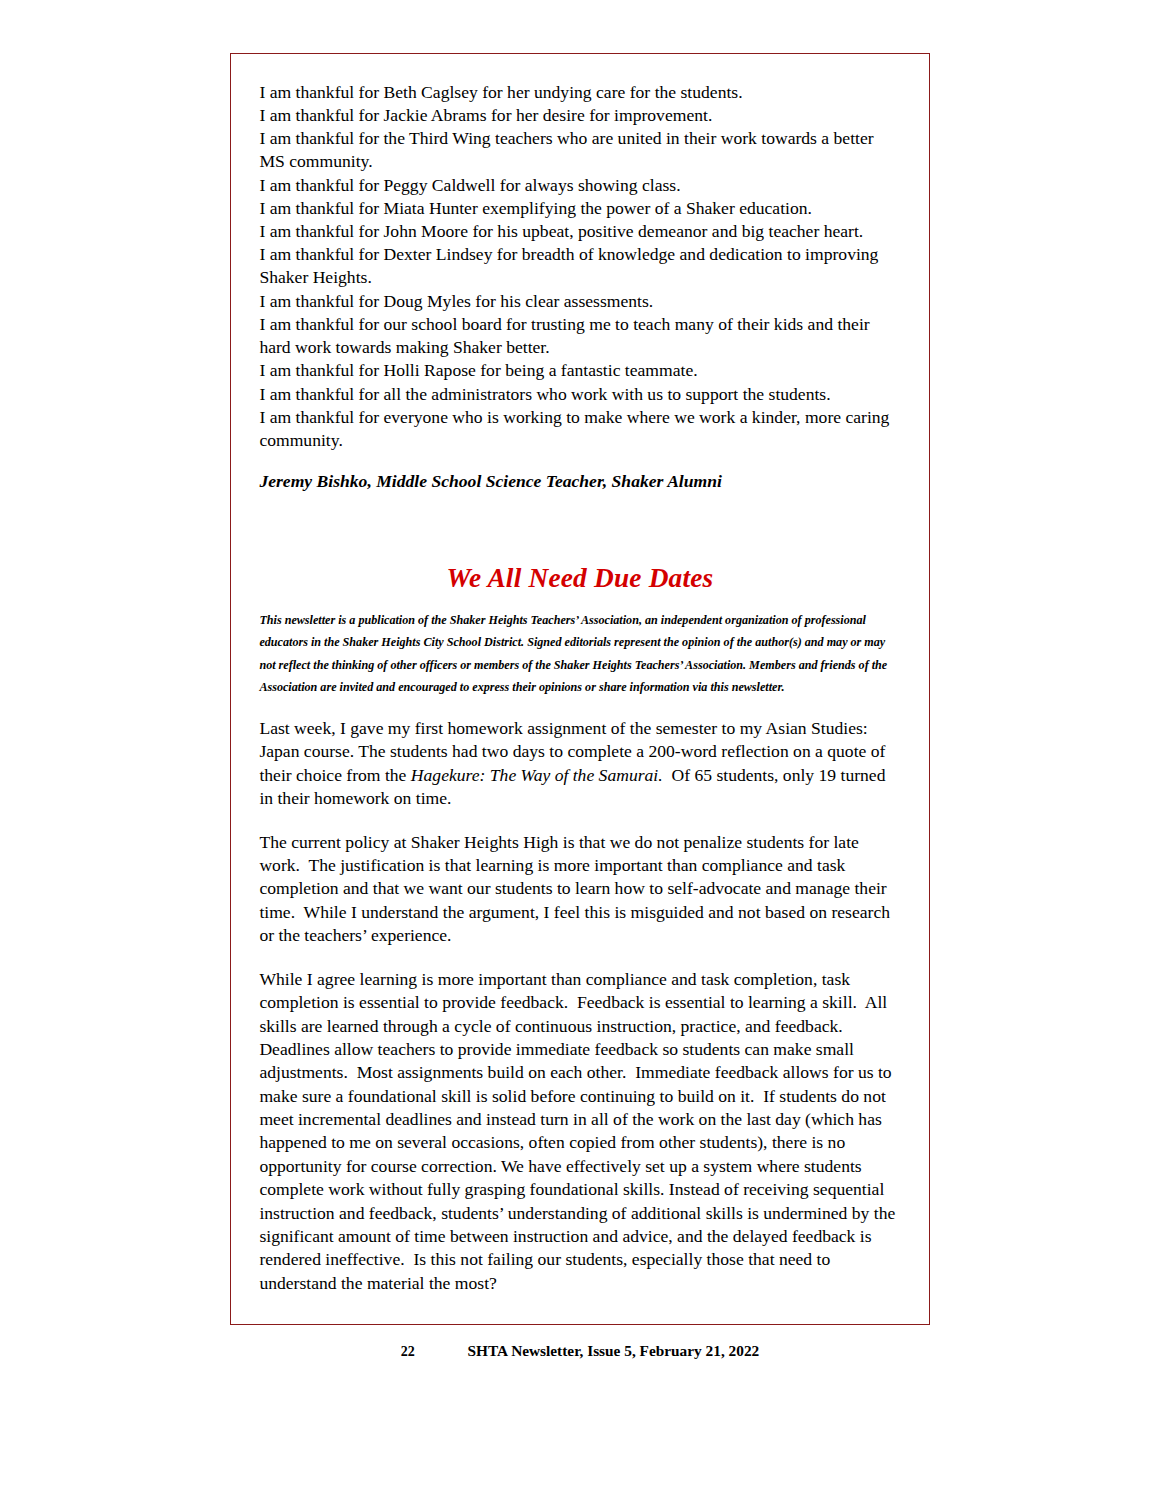I am thankful for Beth Caglsey for her undying care for the students.
I am thankful for Jackie Abrams for her desire for improvement.
I am thankful for the Third Wing teachers who are united in their work towards a better MS community.
I am thankful for Peggy Caldwell for always showing class.
I am thankful for Miata Hunter exemplifying the power of a Shaker education.
I am thankful for John Moore for his upbeat, positive demeanor and big teacher heart.
I am thankful for Dexter Lindsey for breadth of knowledge and dedication to improving Shaker Heights.
I am thankful for Doug Myles for his clear assessments.
I am thankful for our school board for trusting me to teach many of their kids and their hard work towards making Shaker better.
I am thankful for Holli Rapose for being a fantastic teammate.
I am thankful for all the administrators who work with us to support the students.
I am thankful for everyone who is working to make where we work a kinder, more caring community.
Jeremy Bishko, Middle School Science Teacher, Shaker Alumni
We All Need Due Dates
This newsletter is a publication of the Shaker Heights Teachers’ Association, an independent organization of professional educators in the Shaker Heights City School District. Signed editorials represent the opinion of the author(s) and may or may not reflect the thinking of other officers or members of the Shaker Heights Teachers’ Association. Members and friends of the Association are invited and encouraged to express their opinions or share information via this newsletter.
Last week, I gave my first homework assignment of the semester to my Asian Studies: Japan course. The students had two days to complete a 200-word reflection on a quote of their choice from the Hagekure: The Way of the Samurai. Of 65 students, only 19 turned in their homework on time.
The current policy at Shaker Heights High is that we do not penalize students for late work. The justification is that learning is more important than compliance and task completion and that we want our students to learn how to self-advocate and manage their time. While I understand the argument, I feel this is misguided and not based on research or the teachers’ experience.
While I agree learning is more important than compliance and task completion, task completion is essential to provide feedback. Feedback is essential to learning a skill. All skills are learned through a cycle of continuous instruction, practice, and feedback. Deadlines allow teachers to provide immediate feedback so students can make small adjustments. Most assignments build on each other. Immediate feedback allows for us to make sure a foundational skill is solid before continuing to build on it. If students do not meet incremental deadlines and instead turn in all of the work on the last day (which has happened to me on several occasions, often copied from other students), there is no opportunity for course correction. We have effectively set up a system where students complete work without fully grasping foundational skills. Instead of receiving sequential instruction and feedback, students’ understanding of additional skills is undermined by the significant amount of time between instruction and advice, and the delayed feedback is rendered ineffective. Is this not failing our students, especially those that need to understand the material the most?
22 SHTA Newsletter, Issue 5, February 21, 2022